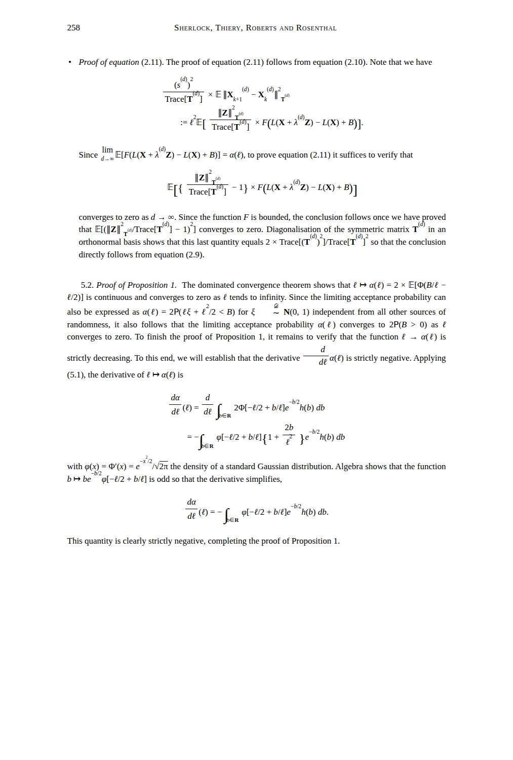258 Sherlock, Thiery, Roberts and Rosenthal
Proof of equation (2.11). The proof of equation (2.11) follows from equation (2.10). Note that we have
(s(d))2 Trace[T(d)] × 𝔼 ∥Xk+1(d) − Xk(d)∥2T(d) := ℓ2𝔼[ ∥Z∥2T(d) Trace[T(d)] × F(L(X + λ(d)Z) − L(X) + B)].
Since lim d→∞𝔼[F(L(X + λ(d)Z) − L(X) + B)] = α(ℓ), to prove equation (2.11) it suffices to verify that
𝔼[{ ∥Z∥2T(d) Trace[T(d)] − 1} × F(L(X + λ(d)Z) − L(X) + B)]
converges to zero as d → ∞. Since the function F is bounded, the conclusion follows once we have proved that 𝔼[(∥Z∥2T(d)/Trace[T(d)] − 1)2] converges to zero. Diagonalisation of the symmetric matrix T(d) in an orthonormal basis shows that this last quantity equals 2 × Trace[(T(d))2]/Trace[T(d)]2 so that the conclusion directly follows from equation (2.9).
5.2. Proof of Proposition 1. The dominated convergence theorem shows that ℓ ↦ α(ℓ) = 2 × 𝔼[Φ(B/ℓ − ℓ/2)] is continuous and converges to zero as ℓ tends to infinity. Since the limiting acceptance probability can also be expressed as α(ℓ) = 2𝖯(ℓξ + ℓ2/2 < B) for ξ 𝒟∼ N(0, 1) independent from all other sources of randomness, it also follows that the limiting acceptance probability α(ℓ) converges to 2𝖯(B > 0) as ℓ converges to zero. To finish the proof of Proposition 1, it remains to verify that the function ℓ → α(ℓ) is strictly decreasing. To this end, we will establish that the derivative ddℓ α(ℓ) is strictly negative. Applying (5.1), the derivative of ℓ ↦ α(ℓ) is
dα dℓ(ℓ) = ddℓ ∫b∈R 2Φ[−ℓ/2 + b/ℓ]e−b/2h(b) db = −∫b∈R φ[−ℓ/2 + b/ℓ]{1 + 2b ℓ2 }e−b/2h(b) db
with φ(x) = Φ′(x) = e−x2/2/√2π the density of a standard Gaussian distribution. Algebra shows that the function b ↦ be−b/2φ[−ℓ/2 + b/ℓ] is odd so that the derivative simplifies,
dα dℓ(ℓ) = − ∫b∈R φ[−ℓ/2 + b/ℓ]e−b/2h(b) db.
This quantity is clearly strictly negative, completing the proof of Proposition 1.